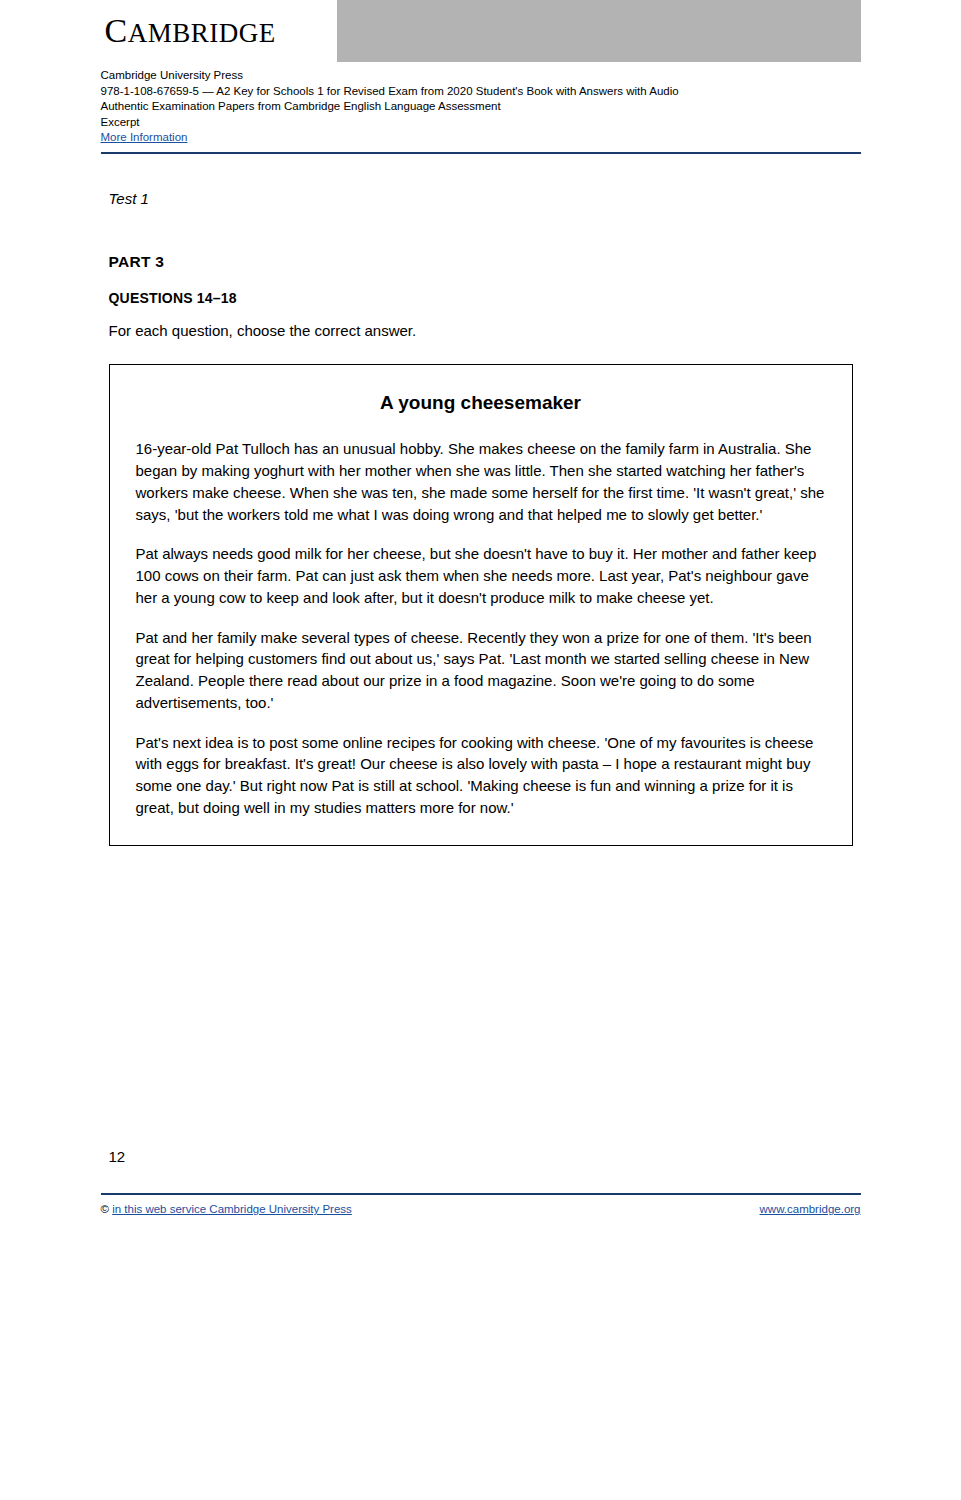CAMBRIDGE
Cambridge University Press
978-1-108-67659-5 — A2 Key for Schools 1 for Revised Exam from 2020 Student's Book with Answers with Audio
Authentic Examination Papers from Cambridge English Language Assessment
Excerpt
More Information
Test 1
PART 3
QUESTIONS 14–18
For each question, choose the correct answer.
A young cheesemaker
16-year-old Pat Tulloch has an unusual hobby. She makes cheese on the family farm in Australia. She began by making yoghurt with her mother when she was little. Then she started watching her father's workers make cheese. When she was ten, she made some herself for the first time. 'It wasn't great,' she says, 'but the workers told me what I was doing wrong and that helped me to slowly get better.'
Pat always needs good milk for her cheese, but she doesn't have to buy it. Her mother and father keep 100 cows on their farm. Pat can just ask them when she needs more. Last year, Pat's neighbour gave her a young cow to keep and look after, but it doesn't produce milk to make cheese yet.
Pat and her family make several types of cheese. Recently they won a prize for one of them. 'It's been great for helping customers find out about us,' says Pat. 'Last month we started selling cheese in New Zealand. People there read about our prize in a food magazine. Soon we're going to do some advertisements, too.'
Pat's next idea is to post some online recipes for cooking with cheese. 'One of my favourites is cheese with eggs for breakfast. It's great! Our cheese is also lovely with pasta – I hope a restaurant might buy some one day.' But right now Pat is still at school. 'Making cheese is fun and winning a prize for it is great, but doing well in my studies matters more for now.'
12
© in this web service Cambridge University Press
www.cambridge.org